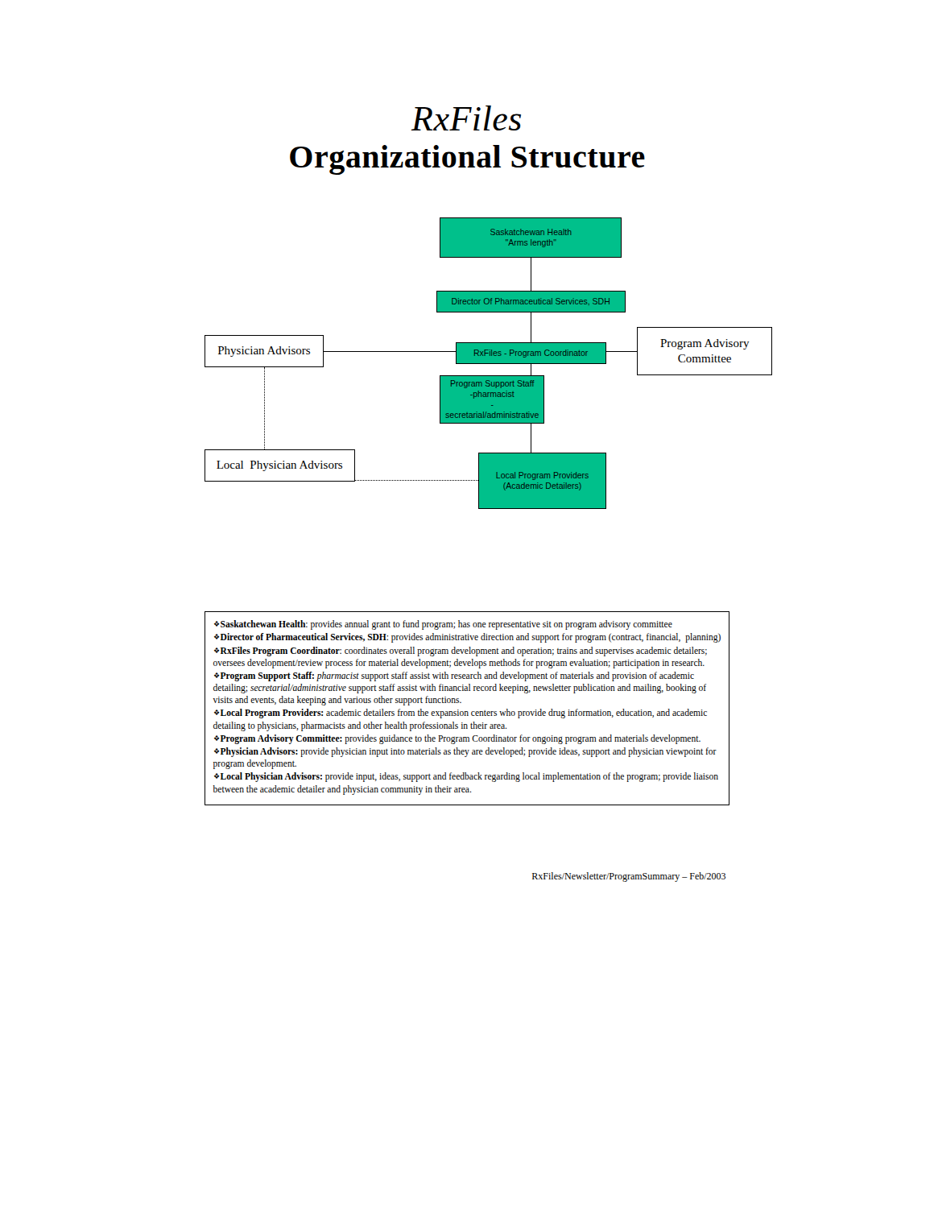RxFiles
Organizational Structure
Saskatchewan Health
"Arms length"
Director Of Pharmaceutical Services, SDH
RxFiles - Program Coordinator
Program Support Staff
-pharmacist
-secretarial/administrative
Local Program Providers
(Academic Detailers)
Physician Advisors
Local Physician Advisors
Program Advisory Committee
Saskatchewan Health: provides annual grant to fund program; has one representative sit on program advisory committee
Director of Pharmaceutical Services, SDH: provides administrative direction and support for program (contract, financial, planning)
RxFiles Program Coordinator: coordinates overall program development and operation; trains and supervises academic detailers; oversees development/review process for material development; develops methods for program evaluation; participation in research.
Program Support Staff: pharmacist support staff assist with research and development of materials and provision of academic detailing; secretarial/administrative support staff assist with financial record keeping, newsletter publication and mailing, booking of visits and events, data keeping and various other support functions.
Local Program Providers: academic detailers from the expansion centers who provide drug information, education, and academic detailing to physicians, pharmacists and other health professionals in their area.
Program Advisory Committee: provides guidance to the Program Coordinator for ongoing program and materials development.
Physician Advisors: provide physician input into materials as they are developed; provide ideas, support and physician viewpoint for program development.
Local Physician Advisors: provide input, ideas, support and feedback regarding local implementation of the program; provide liaison between the academic detailer and physician community in their area.
RxFiles/Newsletter/ProgramSummary – Feb/2003